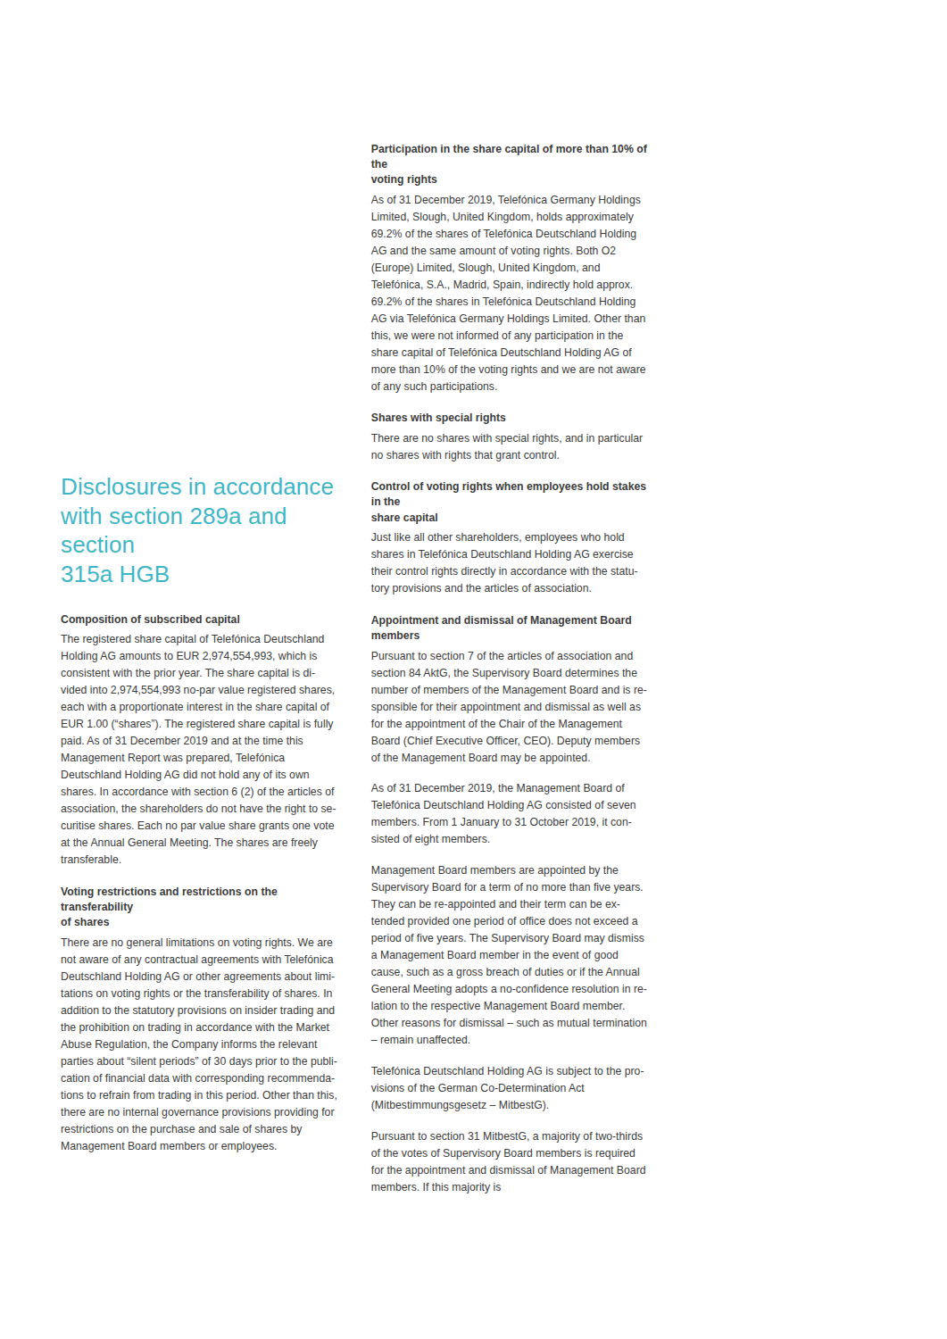Disclosures in accordance
with section 289a and section
315a HGB
Composition of subscribed capital
The registered share capital of Telefónica Deutschland Holding AG amounts to EUR 2,974,554,993, which is consistent with the prior year. The share capital is divided into 2,974,554,993 no-par value registered shares, each with a proportionate interest in the share capital of EUR 1.00 (“shares”). The registered share capital is fully paid. As of 31 December 2019 and at the time this Management Report was prepared, Telefónica Deutschland Holding AG did not hold any of its own shares. In accordance with section 6 (2) of the articles of association, the shareholders do not have the right to securitise shares. Each no par value share grants one vote at the Annual General Meeting. The shares are freely transferable.
Voting restrictions and restrictions on the transferability
of shares
There are no general limitations on voting rights. We are not aware of any contractual agreements with Telefónica Deutschland Holding AG or other agreements about limitations on voting rights or the transferability of shares. In addition to the statutory provisions on insider trading and the prohibition on trading in accordance with the Market Abuse Regulation, the Company informs the relevant parties about “silent periods” of 30 days prior to the publication of financial data with corresponding recommendations to refrain from trading in this period. Other than this, there are no internal governance provisions providing for restrictions on the purchase and sale of shares by Management Board members or employees.
Participation in the share capital of more than 10% of the
voting rights
As of 31 December 2019, Telefónica Germany Holdings Limited, Slough, United Kingdom, holds approximately 69.2% of the shares of Telefónica Deutschland Holding AG and the same amount of voting rights. Both O2 (Europe) Limited, Slough, United Kingdom, and Telefónica, S.A., Madrid, Spain, indirectly hold approx. 69.2% of the shares in Telefónica Deutschland Holding AG via Telefónica Germany Holdings Limited. Other than this, we were not informed of any participation in the share capital of Telefónica Deutschland Holding AG of more than 10% of the voting rights and we are not aware of any such participations.
Shares with special rights
There are no shares with special rights, and in particular no shares with rights that grant control.
Control of voting rights when employees hold stakes in the
share capital
Just like all other shareholders, employees who hold shares in Telefónica Deutschland Holding AG exercise their control rights directly in accordance with the statutory provisions and the articles of association.
Appointment and dismissal of Management Board members
Pursuant to section 7 of the articles of association and section 84 AktG, the Supervisory Board determines the number of members of the Management Board and is responsible for their appointment and dismissal as well as for the appointment of the Chair of the Management Board (Chief Executive Officer, CEO). Deputy members of the Management Board may be appointed.
As of 31 December 2019, the Management Board of Telefónica Deutschland Holding AG consisted of seven members. From 1 January to 31 October 2019, it consisted of eight members.
Management Board members are appointed by the Supervisory Board for a term of no more than five years. They can be re-appointed and their term can be extended provided one period of office does not exceed a period of five years. The Supervisory Board may dismiss a Management Board member in the event of good cause, such as a gross breach of duties or if the Annual General Meeting adopts a no-confidence resolution in relation to the respective Management Board member. Other reasons for dismissal – such as mutual termination – remain unaffected.
Telefónica Deutschland Holding AG is subject to the provisions of the German Co-Determination Act (Mitbestimmungsgesetz – MitbestG).
Pursuant to section 31 MitbestG, a majority of two-thirds of the votes of Supervisory Board members is required for the appointment and dismissal of Management Board members. If this majority is